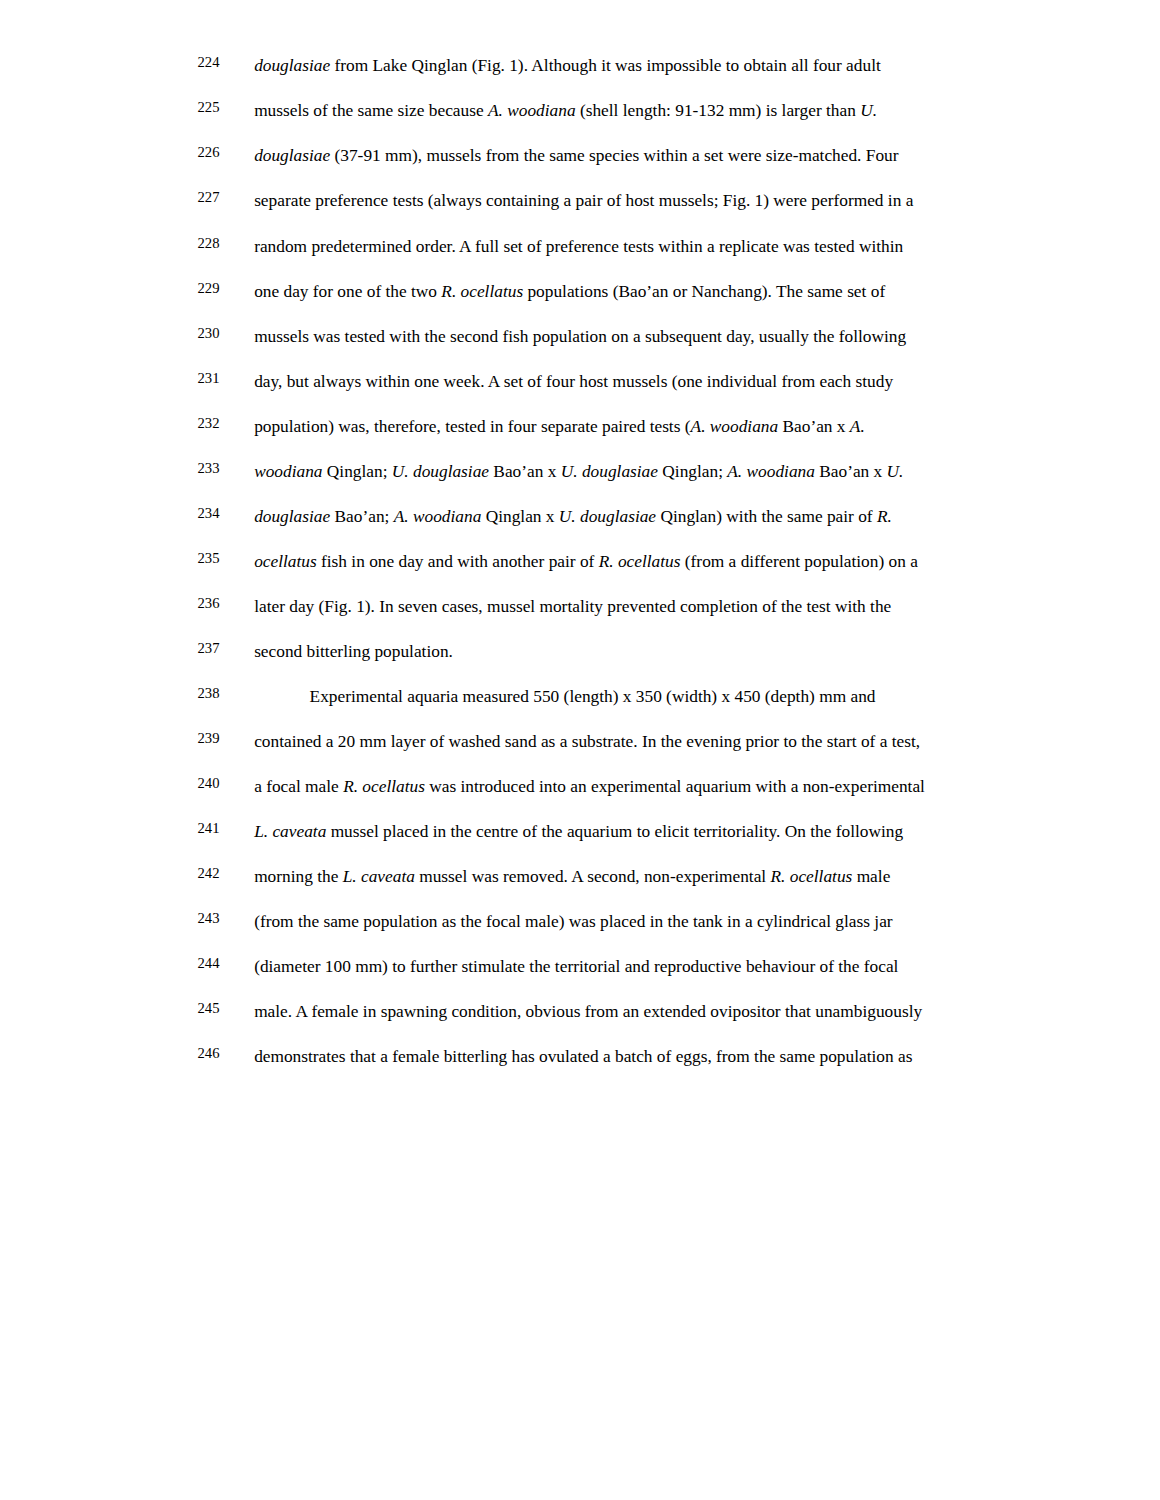douglasiae from Lake Qinglan (Fig. 1). Although it was impossible to obtain all four adult
mussels of the same size because A. woodiana (shell length: 91-132 mm) is larger than U.
douglasiae (37-91 mm), mussels from the same species within a set were size-matched. Four
separate preference tests (always containing a pair of host mussels; Fig. 1) were performed in a
random predetermined order. A full set of preference tests within a replicate was tested within
one day for one of the two R. ocellatus populations (Bao’an or Nanchang). The same set of
mussels was tested with the second fish population on a subsequent day, usually the following
day, but always within one week. A set of four host mussels (one individual from each study
population) was, therefore, tested in four separate paired tests (A. woodiana Bao’an x A.
woodiana Qinglan; U. douglasiae Bao’an x U. douglasiae Qinglan; A. woodiana Bao’an x U.
douglasiae Bao’an; A. woodiana Qinglan x U. douglasiae Qinglan) with the same pair of R.
ocellatus fish in one day and with another pair of R. ocellatus (from a different population) on a
later day (Fig. 1). In seven cases, mussel mortality prevented completion of the test with the
second bitterling population.
Experimental aquaria measured 550 (length) x 350 (width) x 450 (depth) mm and
contained a 20 mm layer of washed sand as a substrate. In the evening prior to the start of a test,
a focal male R. ocellatus was introduced into an experimental aquarium with a non-experimental
L. caveata mussel placed in the centre of the aquarium to elicit territoriality. On the following
morning the L. caveata mussel was removed. A second, non-experimental R. ocellatus male
(from the same population as the focal male) was placed in the tank in a cylindrical glass jar
(diameter 100 mm) to further stimulate the territorial and reproductive behaviour of the focal
male. A female in spawning condition, obvious from an extended ovipositor that unambiguously
demonstrates that a female bitterling has ovulated a batch of eggs, from the same population as